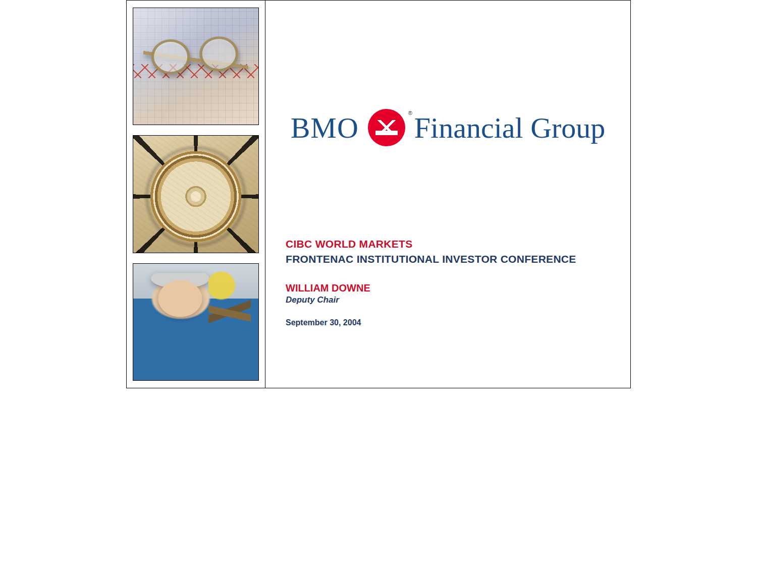BMO ® Financial Group
CIBC WORLD MARKETS
FRONTENAC INSTITUTIONAL INVESTOR CONFERENCE
WILLIAM DOWNE
Deputy Chair
September 30, 2004